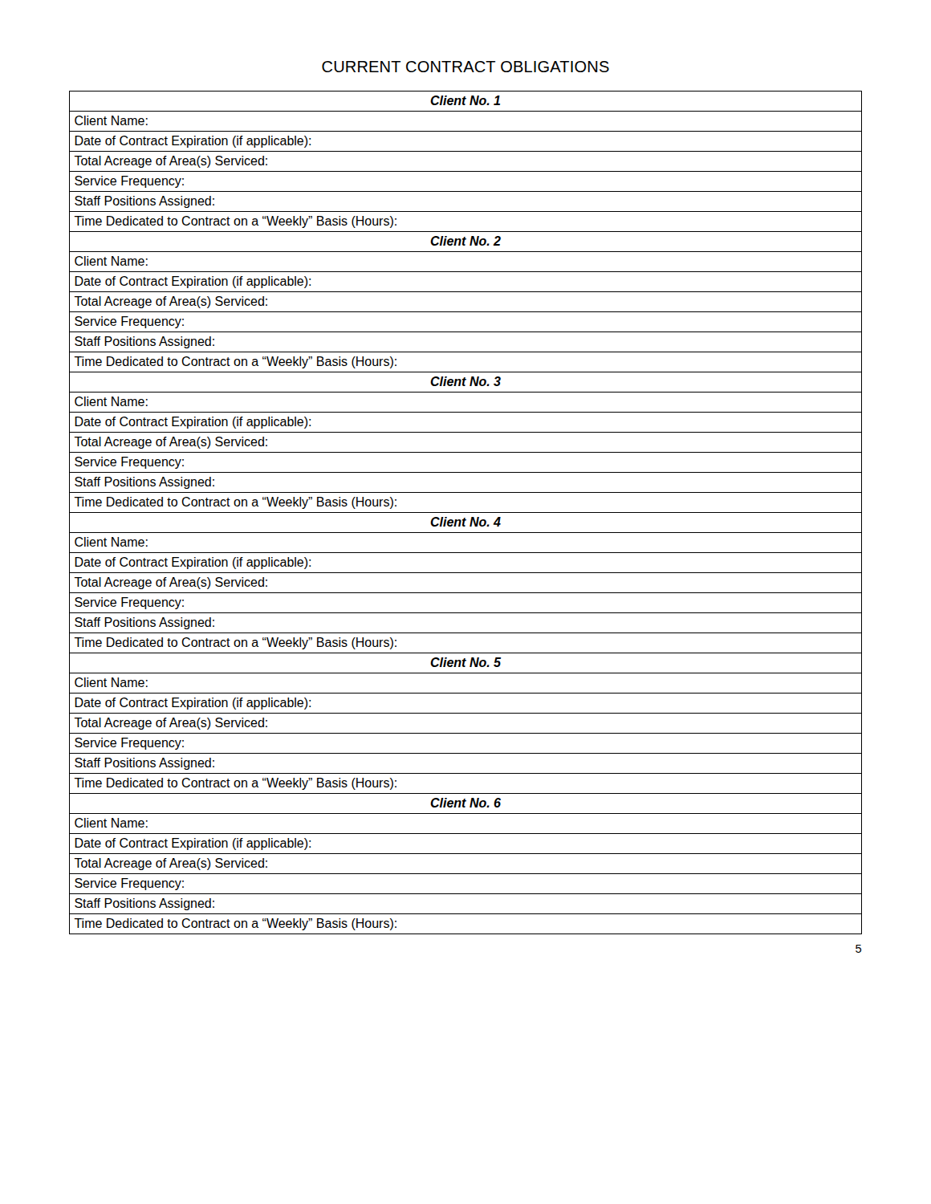CURRENT CONTRACT OBLIGATIONS
| Client No. 1 |
| Client Name: |
| Date of Contract Expiration (if applicable): |
| Total Acreage of Area(s) Serviced: |
| Service Frequency: |
| Staff Positions Assigned: |
| Time Dedicated to Contract on a “Weekly” Basis (Hours): |
| Client No. 2 |
| Client Name: |
| Date of Contract Expiration (if applicable): |
| Total Acreage of Area(s) Serviced: |
| Service Frequency: |
| Staff Positions Assigned: |
| Time Dedicated to Contract on a “Weekly” Basis (Hours): |
| Client No. 3 |
| Client Name: |
| Date of Contract Expiration (if applicable): |
| Total Acreage of Area(s) Serviced: |
| Service Frequency: |
| Staff Positions Assigned: |
| Time Dedicated to Contract on a “Weekly” Basis (Hours): |
| Client No. 4 |
| Client Name: |
| Date of Contract Expiration (if applicable): |
| Total Acreage of Area(s) Serviced: |
| Service Frequency: |
| Staff Positions Assigned: |
| Time Dedicated to Contract on a “Weekly” Basis (Hours): |
| Client No. 5 |
| Client Name: |
| Date of Contract Expiration (if applicable): |
| Total Acreage of Area(s) Serviced: |
| Service Frequency: |
| Staff Positions Assigned: |
| Time Dedicated to Contract on a “Weekly” Basis (Hours): |
| Client No. 6 |
| Client Name: |
| Date of Contract Expiration (if applicable): |
| Total Acreage of Area(s) Serviced: |
| Service Frequency: |
| Staff Positions Assigned: |
| Time Dedicated to Contract on a “Weekly” Basis (Hours): |
5